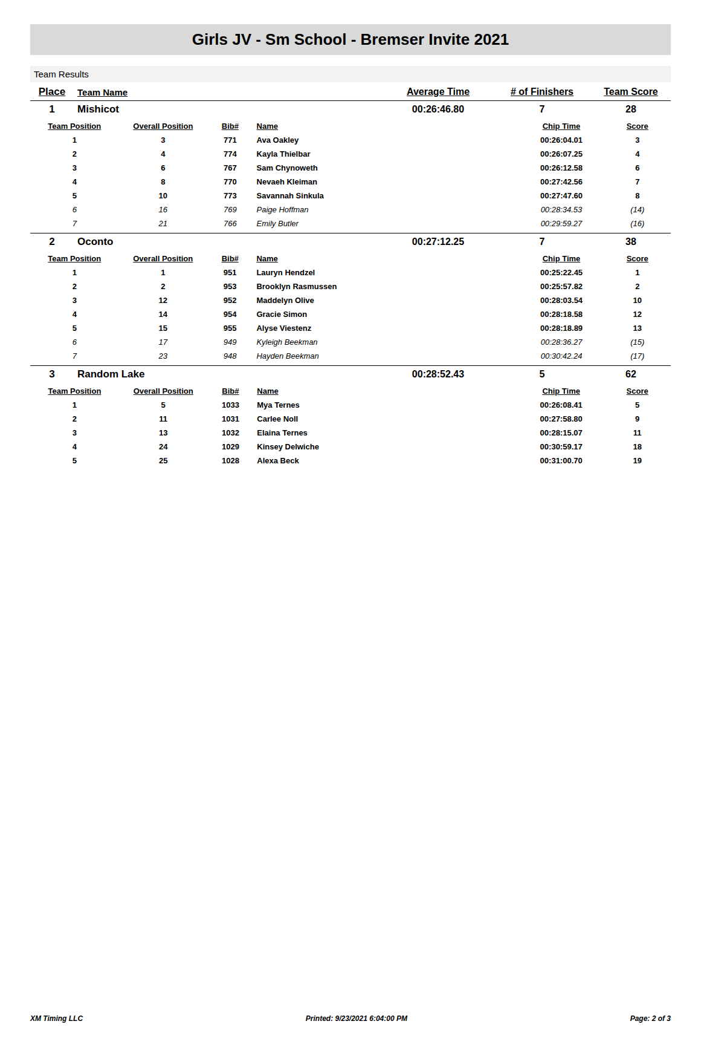Girls JV - Sm School - Bremser Invite 2021
Team Results
| Place | Team Name | Average Time | # of Finishers | Team Score |
| --- | --- | --- | --- | --- |
| 1 | Mishicot | 00:26:46.80 | 7 | 28 |
| / Team Position / Overall Position / Bib# / Name / / Chip Time / Score / / --- / --- / --- / --- / --- / --- / --- / / 1 / 3 / 771 / Ava Oakley / / 00:26:04.01 / 3 / / 2 / 4 / 774 / Kayla Thielbar / / 00:26:07.25 / 4 / / 3 / 6 / 767 / Sam Chynoweth / / 00:26:12.58 / 6 / / 4 / 8 / 770 / Nevaeh Kleiman / / 00:27:42.56 / 7 / / 5 / 10 / 773 / Savannah Sinkula / / 00:27:47.60 / 8 / / 6 / 16 / 769 / Paige Hoffman / / 00:28:34.53 / (14) / / 7 / 21 / 766 / Emily Butler / / 00:29:59.27 / (16) / |
| 2 | Oconto | 00:27:12.25 | 7 | 38 |
| / Team Position / Overall Position / Bib# / Name / / Chip Time / Score / / --- / --- / --- / --- / --- / --- / --- / / 1 / 1 / 951 / Lauryn Hendzel / / 00:25:22.45 / 1 / / 2 / 2 / 953 / Brooklyn Rasmussen / / 00:25:57.82 / 2 / / 3 / 12 / 952 / Maddelyn Olive / / 00:28:03.54 / 10 / / 4 / 14 / 954 / Gracie Simon / / 00:28:18.58 / 12 / / 5 / 15 / 955 / Alyse Viestenz / / 00:28:18.89 / 13 / / 6 / 17 / 949 / Kyleigh Beekman / / 00:28:36.27 / (15) / / 7 / 23 / 948 / Hayden Beekman / / 00:30:42.24 / (17) / |
| 3 | Random Lake | 00:28:52.43 | 5 | 62 |
| / Team Position / Overall Position / Bib# / Name / / Chip Time / Score / / --- / --- / --- / --- / --- / --- / --- / / 1 / 5 / 1033 / Mya Ternes / / 00:26:08.41 / 5 / / 2 / 11 / 1031 / Carlee Noll / / 00:27:58.80 / 9 / / 3 / 13 / 1032 / Elaina Ternes / / 00:28:15.07 / 11 / / 4 / 24 / 1029 / Kinsey Delwiche / / 00:30:59.17 / 18 / / 5 / 25 / 1028 / Alexa Beck / / 00:31:00.70 / 19 / |
XM Timing LLC
Printed: 9/23/2021 6:04:00 PM
Page: 2 of 3